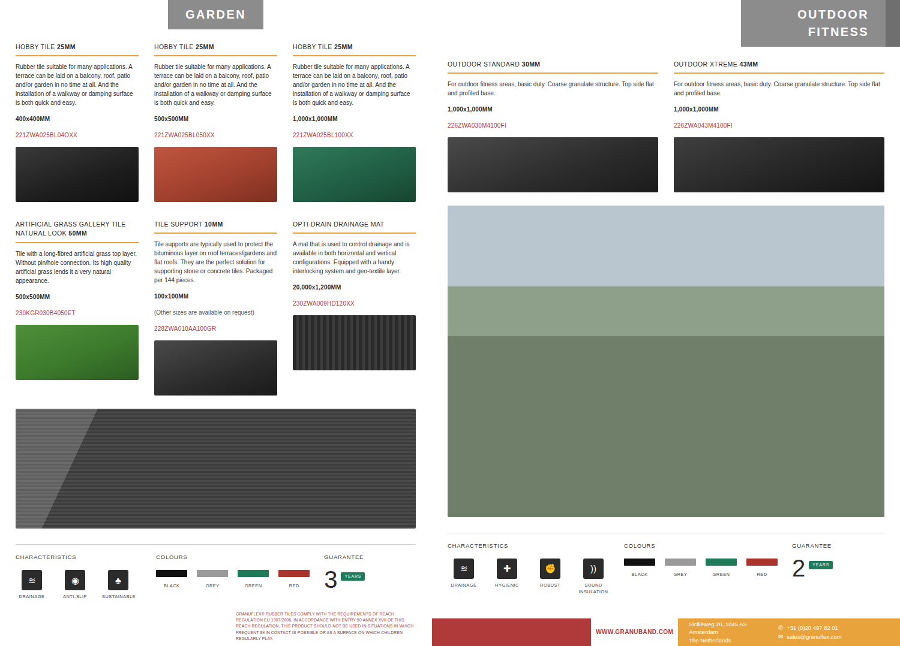GARDEN
HOBBY TILE 25MM
Rubber tile suitable for many applications. A terrace can be laid on a balcony, roof, patio and/or garden in no time at all. And the installation of a walkway or damping surface is both quick and easy.
400x400MM
221ZWA025BL04OXX
HOBBY TILE 25MM
Rubber tile suitable for many applications. A terrace can be laid on a balcony, roof, patio and/or garden in no time at all. And the installation of a walkway or damping surface is both quick and easy.
500x500MM
221ZWA025BL050XX
HOBBY TILE 25MM
Rubber tile suitable for many applications. A terrace can be laid on a balcony, roof, patio and/or garden in no time at all. And the installation of a walkway or damping surface is both quick and easy.
1,000x1,000MM
221ZWA025BL100XX
ARTIFICIAL GRASS GALLERY TILE
NATURAL LOOK 50MM
Tile with a long-fibred artificial grass top layer. Without pin/hole connection. Its high quality artificial grass lends it a very natural appearance.
500x500MM
230KGR030B4050ET
TILE SUPPORT 10MM
Tile supports are typically used to protect the bituminous layer on roof terraces/gardens and flat roofs. They are the perfect solution for supporting stone or concrete tiles. Packaged per 144 pieces.
100x100MM
(Other sizes are available on request)
228ZWA010AA100GR
OPTI-DRAIN DRAINAGE MAT
A mat that is used to control drainage and is available in both horizontal and vertical configurations. Equipped with a handy interlocking system and geo-textile layer.
20,000x1,200MM
230ZWA009HD120XX
CHARACTERISTICS
≋
Drainage
◉
Anti-slip
♣
Sustainable
COLOURS
Black
Grey
Green
Red
GUARANTEE
3
YEARS
GRANUFLEX® RUBBER TILES COMPLY WITH THE REQUIREMENTS OF REACH REGULATION EU 1907/2006, IN ACCORDANCE WITH ENTRY 50 ANNEX XVII OF THIS REACH REGULATION, THIS PRODUCT SHOULD NOT BE USED IN SITUATIONS IN WHICH FREQUENT SKIN CONTACT IS POSSIBLE OR AS A SURFACE ON WHICH CHILDREN REGULARLY PLAY.
OUTDOOR FITNESS
OUTDOOR STANDARD 30MM
For outdoor fitness areas, basic duty. Coarse granulate structure. Top side flat and profiled base.
1,000x1,000MM
226ZWA030M4100FI
OUTDOOR XTREME 43MM
For outdoor fitness areas, basic duty. Coarse granulate structure. Top side flat and profiled base.
1,000x1,000MM
226ZWA043M4100FI
CHARACTERISTICS
≋
Drainage
✚
Hygienic
✊
Robust
))
Sound
insulation
COLOURS
Black
Grey
Green
Red
GUARANTEE
2
YEARS
WWW.GRANUBAND.COM
Siciliëweg 20, 1045 AS Amsterdam
The Netherlands
✆+31 (0)20 497 82 01
✉sales@granuflex.com